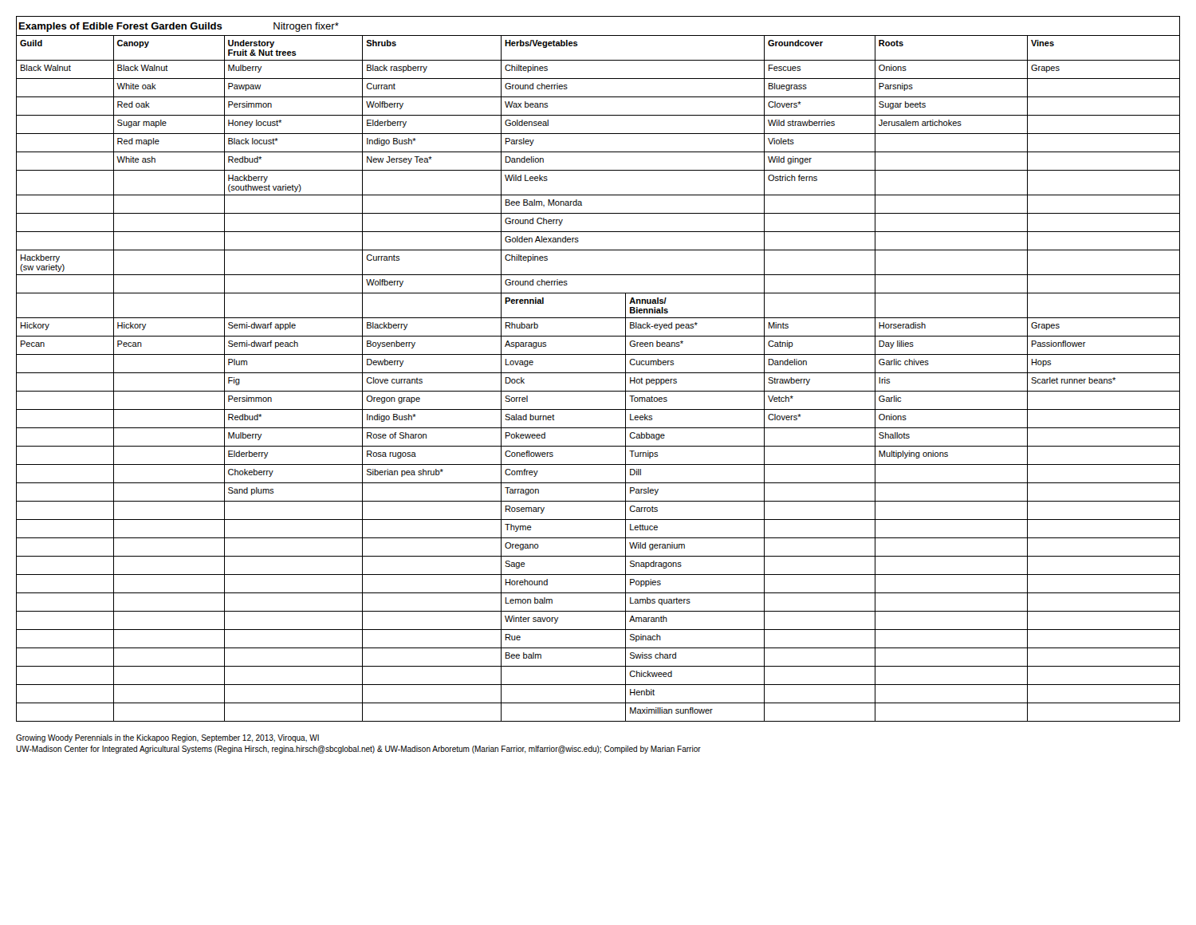Examples of Edible Forest Garden Guilds Nitrogen fixer*
| Guild | Canopy | Understory Fruit & Nut trees | Shrubs | Herbs/Vegetables | Groundcover | Roots | Vines |
| --- | --- | --- | --- | --- | --- | --- | --- |
| Black Walnut | Black Walnut | Mulberry | Black raspberry | Chiltepines | Fescues | Onions | Grapes |
| | White oak | Pawpaw | Currant | Ground cherries | Bluegrass | Parsnips | |
| | Red oak | Persimmon | Wolfberry | Wax beans | Clovers* | Sugar beets | |
| | Sugar maple | Honey locust* | Elderberry | Goldenseal | Wild strawberries | Jerusalem artichokes | |
| | Red maple | Black locust* | Indigo Bush* | Parsley | Violets | | |
| | White ash | Redbud* | New Jersey Tea* | Dandelion | Wild ginger | | |
| | | Hackberry (southwest variety) | | Wild Leeks | Ostrich ferns | | |
| | | | | Bee Balm, Monarda | | | |
| | | | | Ground Cherry | | | |
| | | | | Golden Alexanders | | | |
| Hackberry (sw variety) | | | Currants | Chiltepines | | | |
| | | | Wolfberry | Ground cherries | | | |
| | | | | Perennial | Annuals/ Biennials | | | |
| Hickory | Hickory | Semi-dwarf apple | Blackberry | Rhubarb | Black-eyed peas* | Mints | Horseradish | Grapes |
| Pecan | Pecan | Semi-dwarf peach | Boysenberry | Asparagus | Green beans* | Catnip | Day lilies | Passionflower |
| | | Plum | Dewberry | Lovage | Cucumbers | Dandelion | Garlic chives | Hops |
| | | Fig | Clove currants | Dock | Hot peppers | Strawberry | Iris | Scarlet runner beans* |
| | | Persimmon | Oregon grape | Sorrel | Tomatoes | Vetch* | Garlic | |
| | | Redbud* | Indigo Bush* | Salad burnet | Leeks | Clovers* | Onions | |
| | | Mulberry | Rose of Sharon | Pokeweed | Cabbage | | Shallots | |
| | | Elderberry | Rosa rugosa | Coneflowers | Turnips | | Multiplying onions | |
| | | Chokeberry | Siberian pea shrub* | Comfrey | Dill | | | |
| | | Sand plums | | Tarragon | Parsley | | | |
| | | | | Rosemary | Carrots | | | |
| | | | | Thyme | Lettuce | | | |
| | | | | Oregano | Wild geranium | | | |
| | | | | Sage | Snapdragons | | | |
| | | | | Horehound | Poppies | | | |
| | | | | Lemon balm | Lambs quarters | | | |
| | | | | Winter savory | Amaranth | | | |
| | | | | Rue | Spinach | | | |
| | | | | Bee balm | Swiss chard | | | |
| | | | | | Chickweed | | | |
| | | | | | Henbit | | | |
| | | | | | Maximillian sunflower | | | |
Growing Woody Perennials in the Kickapoo Region, September 12, 2013, Viroqua, WI
UW-Madison Center for Integrated Agricultural Systems (Regina Hirsch, regina.hirsch@sbcglobal.net) & UW-Madison Arboretum (Marian Farrior, mlfarrior@wisc.edu); Compiled by Marian Farrior